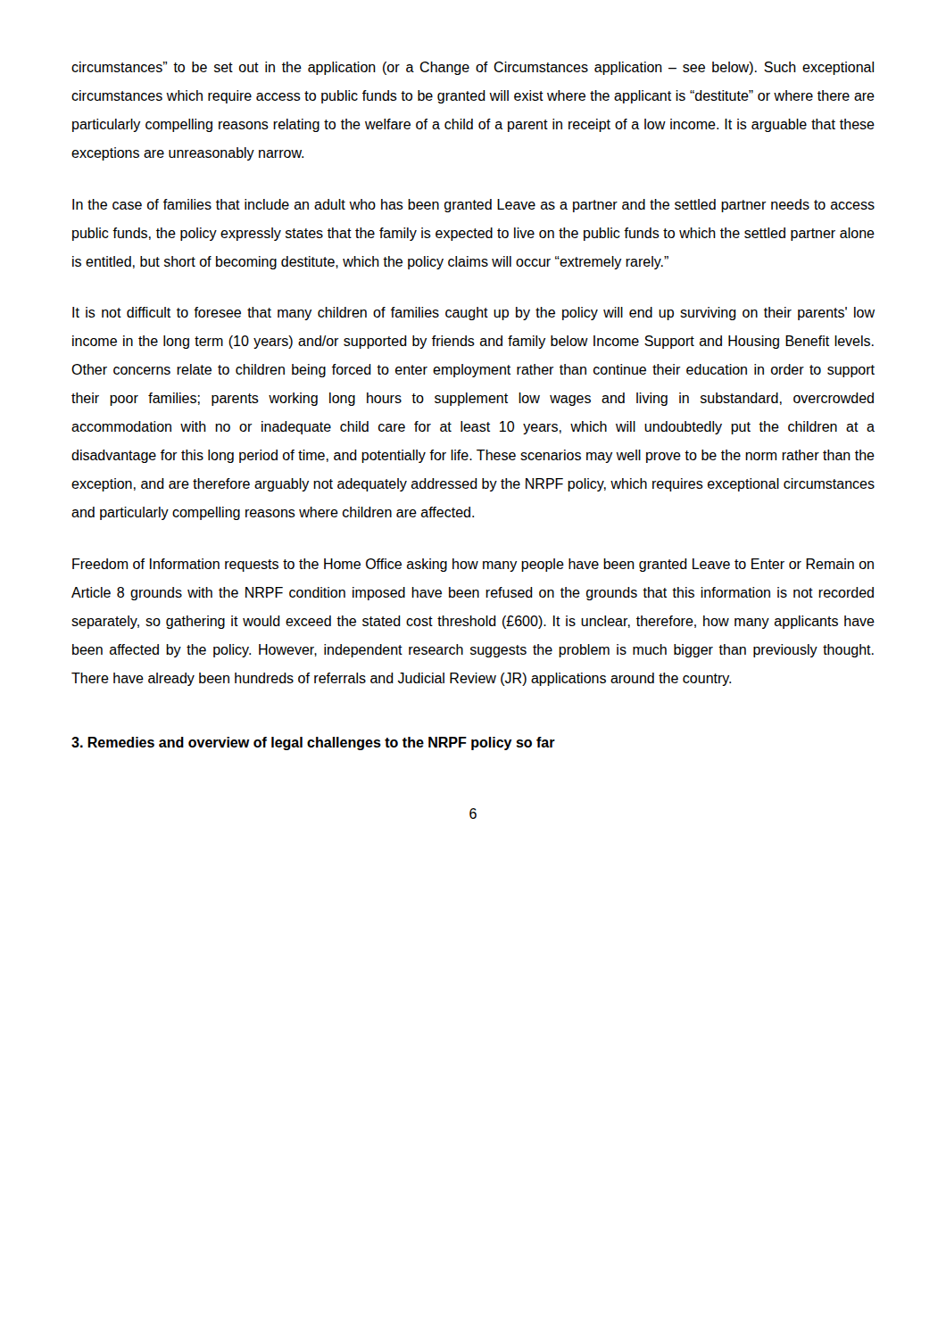circumstances” to be set out in the application (or a Change of Circumstances application – see below). Such exceptional circumstances which require access to public funds to be granted will exist where the applicant is “destitute” or where there are particularly compelling reasons relating to the welfare of a child of a parent in receipt of a low income. It is arguable that these exceptions are unreasonably narrow.
In the case of families that include an adult who has been granted Leave as a partner and the settled partner needs to access public funds, the policy expressly states that the family is expected to live on the public funds to which the settled partner alone is entitled, but short of becoming destitute, which the policy claims will occur “extremely rarely.”
It is not difficult to foresee that many children of families caught up by the policy will end up surviving on their parents' low income in the long term (10 years) and/or supported by friends and family below Income Support and Housing Benefit levels. Other concerns relate to children being forced to enter employment rather than continue their education in order to support their poor families; parents working long hours to supplement low wages and living in substandard, overcrowded accommodation with no or inadequate child care for at least 10 years, which will undoubtedly put the children at a disadvantage for this long period of time, and potentially for life. These scenarios may well prove to be the norm rather than the exception, and are therefore arguably not adequately addressed by the NRPF policy, which requires exceptional circumstances and particularly compelling reasons where children are affected.
Freedom of Information requests to the Home Office asking how many people have been granted Leave to Enter or Remain on Article 8 grounds with the NRPF condition imposed have been refused on the grounds that this information is not recorded separately, so gathering it would exceed the stated cost threshold (£600). It is unclear, therefore, how many applicants have been affected by the policy. However, independent research suggests the problem is much bigger than previously thought. There have already been hundreds of referrals and Judicial Review (JR) applications around the country.
3. Remedies and overview of legal challenges to the NRPF policy so far
6